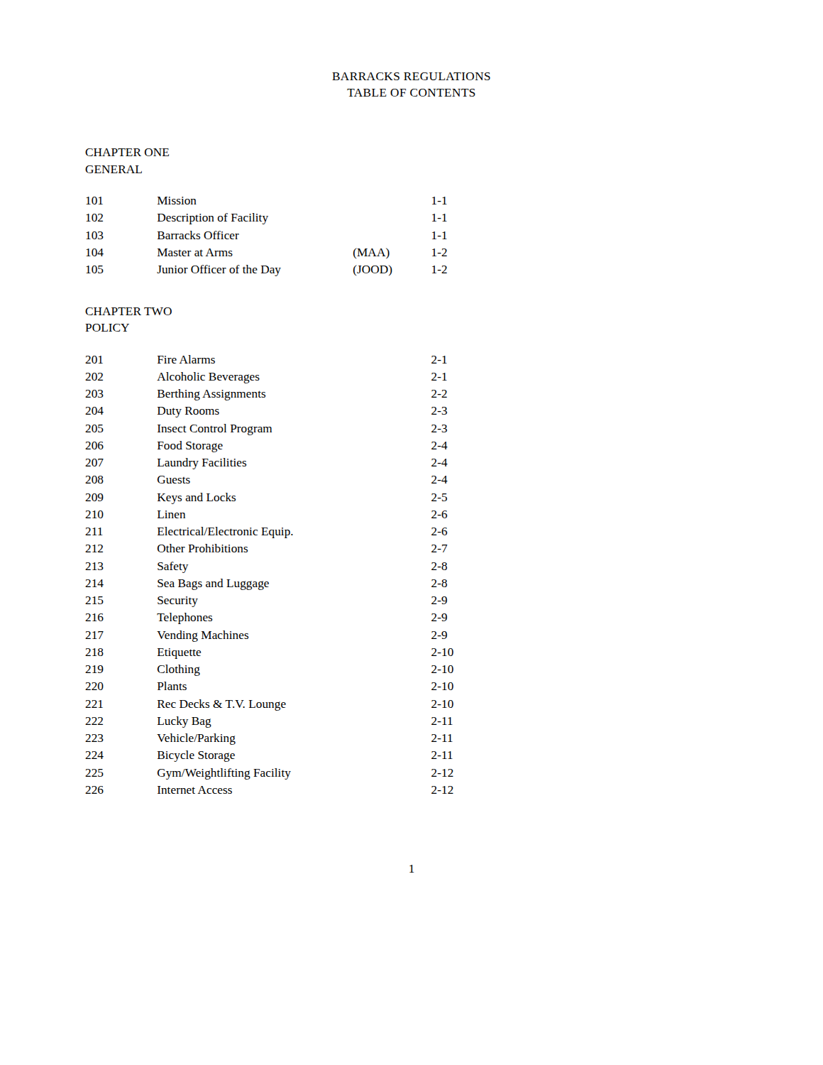BARRACKS REGULATIONS
TABLE OF CONTENTS
CHAPTER ONE
GENERAL
| 101 | Mission | | 1-1 | |
| 102 | Description of Facility | | 1-1 | |
| 103 | Barracks Officer | | 1-1 | |
| 104 | Master at Arms | (MAA) | 1-2 | |
| 105 | Junior Officer of the Day | (JOOD) | 1-2 | |
CHAPTER TWO
POLICY
| 201 | Fire Alarms | | 2-1 | |
| 202 | Alcoholic Beverages | | 2-1 | |
| 203 | Berthing Assignments | | 2-2 | |
| 204 | Duty Rooms | | 2-3 | |
| 205 | Insect Control Program | | 2-3 | |
| 206 | Food Storage | | 2-4 | |
| 207 | Laundry Facilities | | 2-4 | |
| 208 | Guests | | 2-4 | |
| 209 | Keys and Locks | | 2-5 | |
| 210 | Linen | | 2-6 | |
| 211 | Electrical/Electronic Equip. | | 2-6 | |
| 212 | Other Prohibitions | | 2-7 | |
| 213 | Safety | | 2-8 | |
| 214 | Sea Bags and Luggage | | 2-8 | |
| 215 | Security | | 2-9 | |
| 216 | Telephones | | 2-9 | |
| 217 | Vending Machines | | 2-9 | |
| 218 | Etiquette | | 2-10 | |
| 219 | Clothing | | 2-10 | |
| 220 | Plants | | 2-10 | |
| 221 | Rec Decks & T.V. Lounge | | 2-10 | |
| 222 | Lucky Bag | | 2-11 | |
| 223 | Vehicle/Parking | | 2-11 | |
| 224 | Bicycle Storage | | 2-11 | |
| 225 | Gym/Weightlifting Facility | | 2-12 | |
| 226 | Internet Access | | 2-12 | |
1